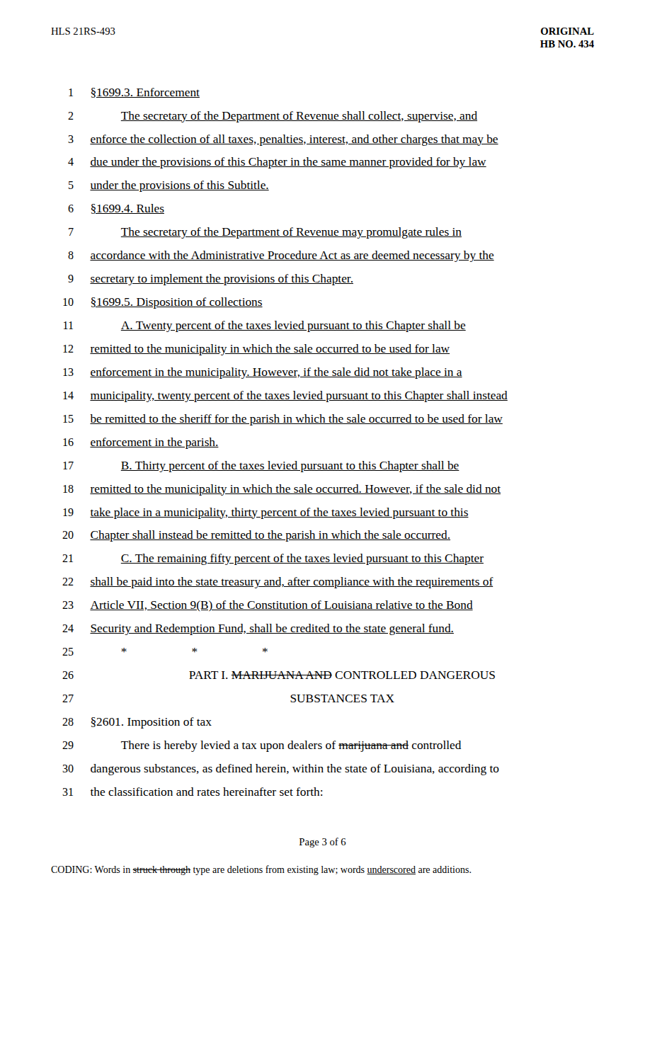HLS 21RS-493
ORIGINAL HB NO. 434
§1699.3. Enforcement
The secretary of the Department of Revenue shall collect, supervise, and
enforce the collection of all taxes, penalties, interest, and other charges that may be
due under the provisions of this Chapter in the same manner provided for by law
under the provisions of this Subtitle.
§1699.4. Rules
The secretary of the Department of Revenue may promulgate rules in
accordance with the Administrative Procedure Act as are deemed necessary by the
secretary to implement the provisions of this Chapter.
§1699.5. Disposition of collections
A. Twenty percent of the taxes levied pursuant to this Chapter shall be
remitted to the municipality in which the sale occurred to be used for law
enforcement in the municipality. However, if the sale did not take place in a
municipality, twenty percent of the taxes levied pursuant to this Chapter shall instead
be remitted to the sheriff for the parish in which the sale occurred to be used for law
enforcement in the parish.
B. Thirty percent of the taxes levied pursuant to this Chapter shall be
remitted to the municipality in which the sale occurred. However, if the sale did not
take place in a municipality, thirty percent of the taxes levied pursuant to this
Chapter shall instead be remitted to the parish in which the sale occurred.
C. The remaining fifty percent of the taxes levied pursuant to this Chapter
shall be paid into the state treasury and, after compliance with the requirements of
Article VII, Section 9(B) of the Constitution of Louisiana relative to the Bond
Security and Redemption Fund, shall be credited to the state general fund.
* * *
PART I. MARIJUANA AND CONTROLLED DANGEROUS
SUBSTANCES TAX
§2601. Imposition of tax
There is hereby levied a tax upon dealers of marijuana and controlled
dangerous substances, as defined herein, within the state of Louisiana, according to
the classification and rates hereinafter set forth:
Page 3 of 6
CODING: Words in struck through type are deletions from existing law; words underscored are additions.